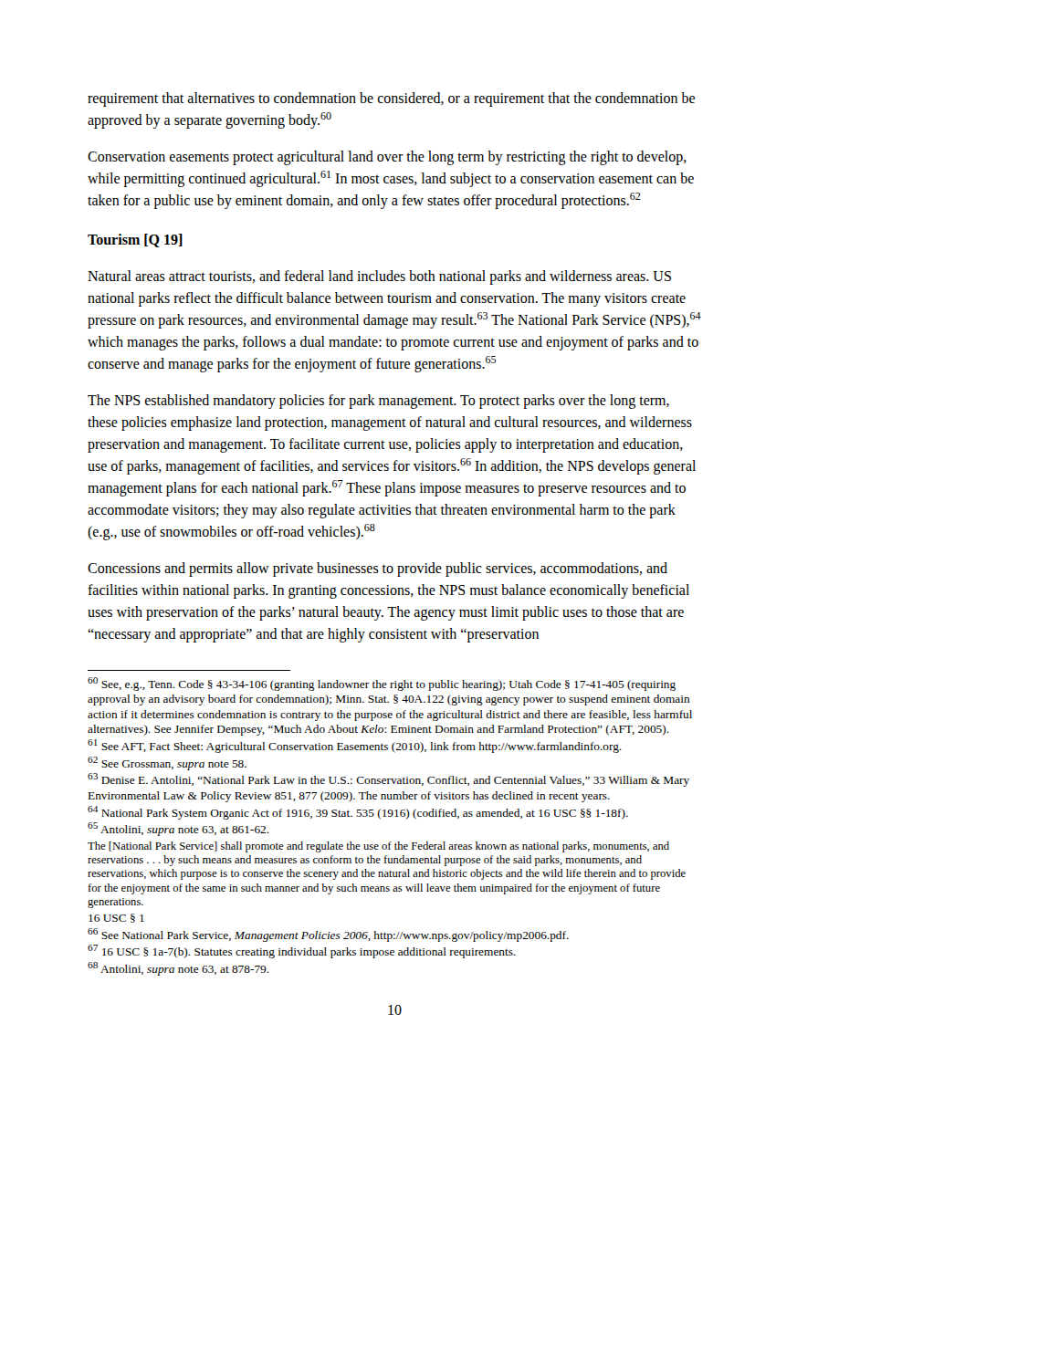requirement that alternatives to condemnation be considered, or a requirement that the condemnation be approved by a separate governing body.60
Conservation easements protect agricultural land over the long term by restricting the right to develop, while permitting continued agricultural.61 In most cases, land subject to a conservation easement can be taken for a public use by eminent domain, and only a few states offer procedural protections.62
Tourism [Q 19]
Natural areas attract tourists, and federal land includes both national parks and wilderness areas. US national parks reflect the difficult balance between tourism and conservation. The many visitors create pressure on park resources, and environmental damage may result.63 The National Park Service (NPS),64 which manages the parks, follows a dual mandate: to promote current use and enjoyment of parks and to conserve and manage parks for the enjoyment of future generations.65
The NPS established mandatory policies for park management. To protect parks over the long term, these policies emphasize land protection, management of natural and cultural resources, and wilderness preservation and management. To facilitate current use, policies apply to interpretation and education, use of parks, management of facilities, and services for visitors.66 In addition, the NPS develops general management plans for each national park.67 These plans impose measures to preserve resources and to accommodate visitors; they may also regulate activities that threaten environmental harm to the park (e.g., use of snowmobiles or off-road vehicles).68
Concessions and permits allow private businesses to provide public services, accommodations, and facilities within national parks. In granting concessions, the NPS must balance economically beneficial uses with preservation of the parks’ natural beauty. The agency must limit public uses to those that are “necessary and appropriate” and that are highly consistent with “preservation
60 See, e.g., Tenn. Code § 43-34-106 (granting landowner the right to public hearing); Utah Code § 17-41-405 (requiring approval by an advisory board for condemnation); Minn. Stat. § 40A.122 (giving agency power to suspend eminent domain action if it determines condemnation is contrary to the purpose of the agricultural district and there are feasible, less harmful alternatives). See Jennifer Dempsey, “Much Ado About Kelo: Eminent Domain and Farmland Protection” (AFT, 2005).
61 See AFT, Fact Sheet: Agricultural Conservation Easements (2010), link from http://www.farmlandinfo.org.
62 See Grossman, supra note 58.
63 Denise E. Antolini, “National Park Law in the U.S.: Conservation, Conflict, and Centennial Values,” 33 William & Mary Environmental Law & Policy Review 851, 877 (2009). The number of visitors has declined in recent years.
64 National Park System Organic Act of 1916, 39 Stat. 535 (1916) (codified, as amended, at 16 USC §§ 1-18f).
65 Antolini, supra note 63, at 861-62.
The [National Park Service] shall promote and regulate the use of the Federal areas known as national parks, monuments, and reservations . . . by such means and measures as conform to the fundamental purpose of the said parks, monuments, and reservations, which purpose is to conserve the scenery and the natural and historic objects and the wild life therein and to provide for the enjoyment of the same in such manner and by such means as will leave them unimpaired for the enjoyment of future generations.
16 USC § 1
66 See National Park Service, Management Policies 2006, http://www.nps.gov/policy/mp2006.pdf.
67 16 USC § 1a-7(b). Statutes creating individual parks impose additional requirements.
68 Antolini, supra note 63, at 878-79.
10